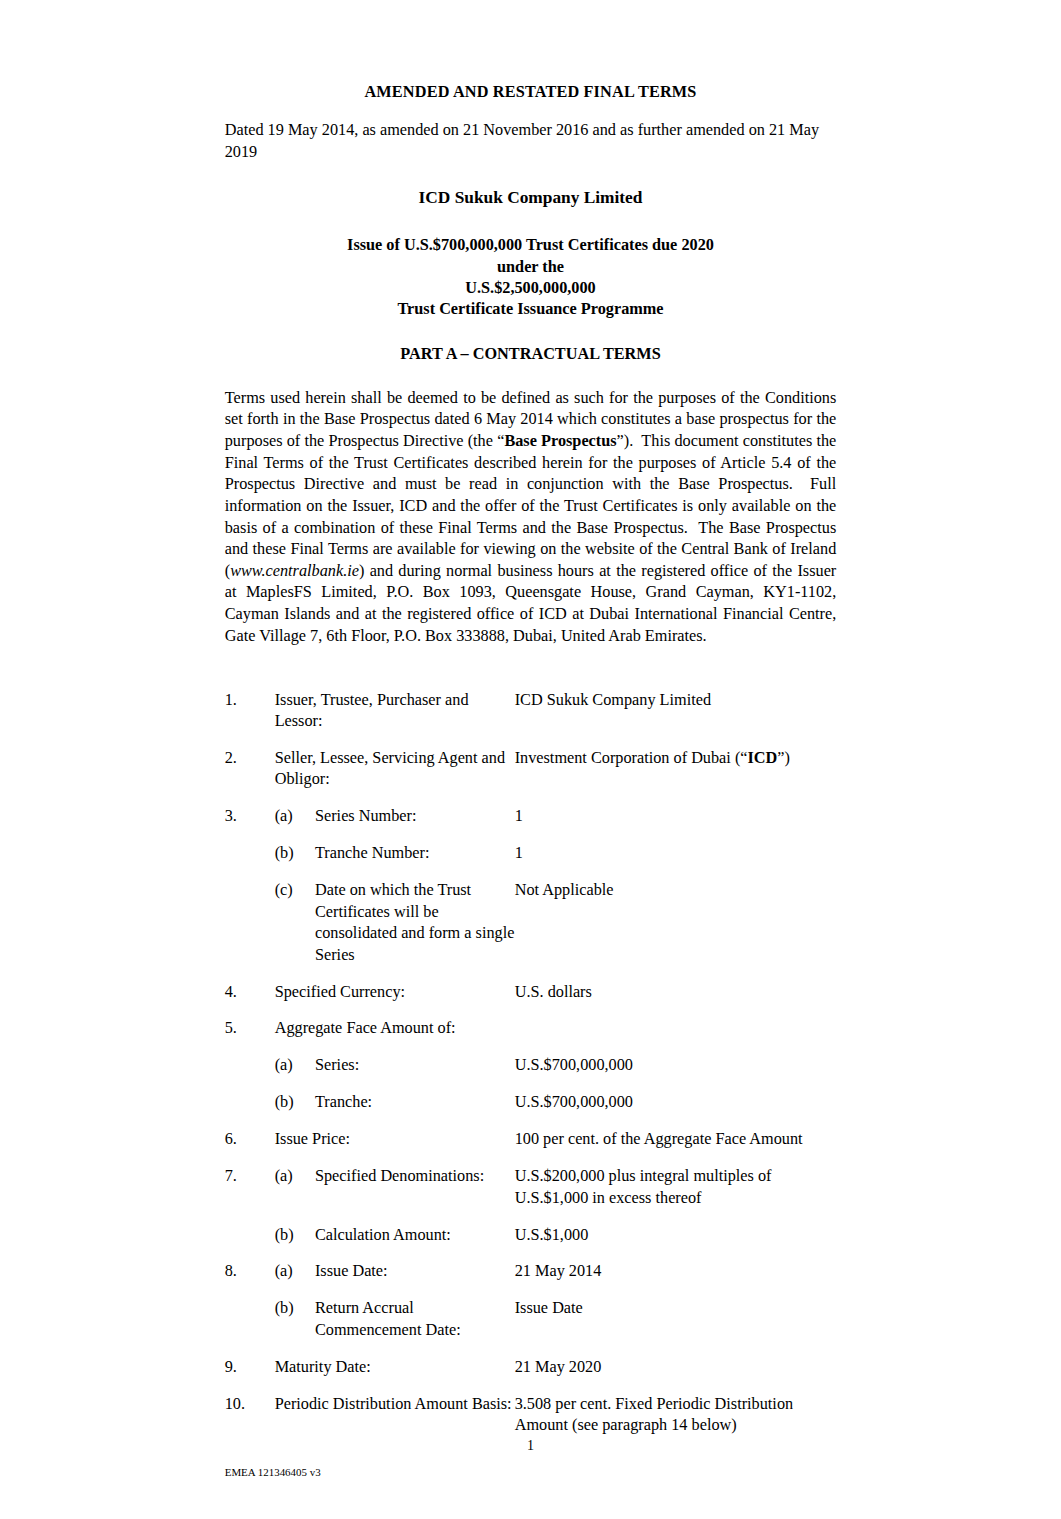AMENDED AND RESTATED FINAL TERMS
Dated 19 May 2014, as amended on 21 November 2016 and as further amended on 21 May 2019
ICD Sukuk Company Limited
Issue of U.S.$700,000,000 Trust Certificates due 2020 under the U.S.$2,500,000,000 Trust Certificate Issuance Programme
PART A – CONTRACTUAL TERMS
Terms used herein shall be deemed to be defined as such for the purposes of the Conditions set forth in the Base Prospectus dated 6 May 2014 which constitutes a base prospectus for the purposes of the Prospectus Directive (the “Base Prospectus”). This document constitutes the Final Terms of the Trust Certificates described herein for the purposes of Article 5.4 of the Prospectus Directive and must be read in conjunction with the Base Prospectus. Full information on the Issuer, ICD and the offer of the Trust Certificates is only available on the basis of a combination of these Final Terms and the Base Prospectus. The Base Prospectus and these Final Terms are available for viewing on the website of the Central Bank of Ireland (www.centralbank.ie) and during normal business hours at the registered office of the Issuer at MaplesFS Limited, P.O. Box 1093, Queensgate House, Grand Cayman, KY1-1102, Cayman Islands and at the registered office of ICD at Dubai International Financial Centre, Gate Village 7, 6th Floor, P.O. Box 333888, Dubai, United Arab Emirates.
| 1. | Issuer, Trustee, Purchaser and Lessor: | ICD Sukuk Company Limited |
| 2. | Seller, Lessee, Servicing Agent and Obligor: | Investment Corporation of Dubai (“ ICD ”) |
| 3. | (a) | Series Number: | 1 |
| | (b) | Tranche Number: | 1 |
| | (c) | Date on which the Trust Certificates will be consolidated and form a single Series | Not Applicable |
| 4. | Specified Currency: | U.S. dollars |
| 5. | Aggregate Face Amount of: | |
| | (a) | Series: | U.S.$700,000,000 |
| | (b) | Tranche: | U.S.$700,000,000 |
| 6. | Issue Price: | 100 per cent. of the Aggregate Face Amount |
| 7. | (a) | Specified Denominations: | U.S.$200,000 plus integral multiples of U.S.$1,000 in excess thereof |
| | (b) | Calculation Amount: | U.S.$1,000 |
| 8. | (a) | Issue Date: | 21 May 2014 |
| | (b) | Return Accrual Commencement Date: | Issue Date |
| 9. | Maturity Date: | 21 May 2020 |
| 10. | Periodic Distribution Amount Basis: | 3.508 per cent. Fixed Periodic Distribution Amount (see paragraph 14 below) |
1
EMEA 121346405 v3